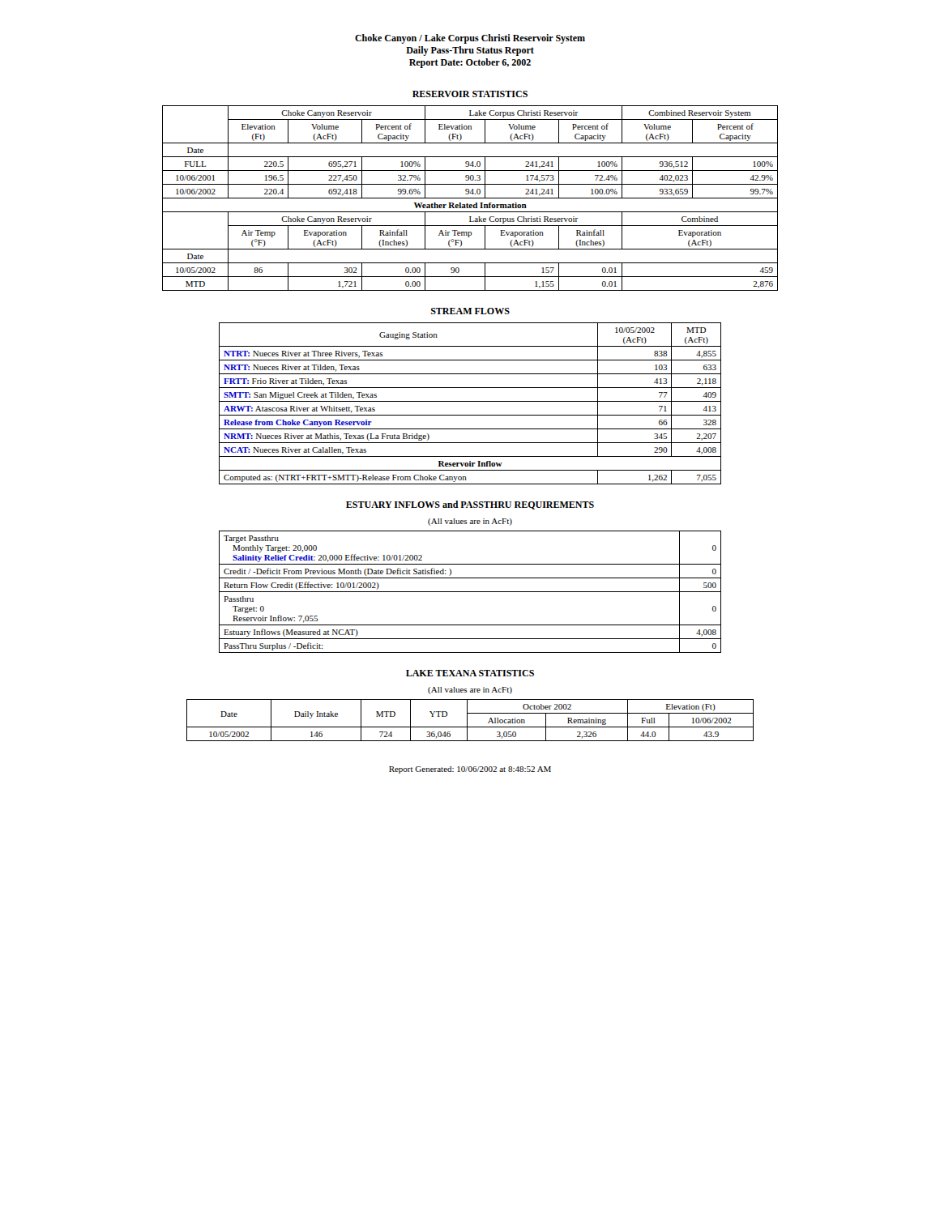Choke Canyon / Lake Corpus Christi Reservoir System
Daily Pass-Thru Status Report
Report Date: October 6, 2002
RESERVOIR STATISTICS
| | Choke Canyon Reservoir | Lake Corpus Christi Reservoir | Combined Reservoir System |
| --- | --- | --- | --- |
| Elevation (Ft) | Volume (AcFt) | Percent of Capacity | Elevation (Ft) | Volume (AcFt) | Percent of Capacity | Volume (AcFt) | Percent of Capacity |
| Date | |
| FULL | 220.5 | 695,271 | 100% | 94.0 | 241,241 | 100% | 936,512 | 100% |
| 10/06/2001 | 196.5 | 227,450 | 32.7% | 90.3 | 174,573 | 72.4% | 402,023 | 42.9% |
| 10/06/2002 | 220.4 | 692,418 | 99.6% | 94.0 | 241,241 | 100.0% | 933,659 | 99.7% |
| Weather Related Information |
| | Choke Canyon Reservoir | Lake Corpus Christi Reservoir | Combined |
| Air Temp (°F) | Evaporation (AcFt) | Rainfall (Inches) | Air Temp (°F) | Evaporation (AcFt) | Rainfall (Inches) | Evaporation (AcFt) |
| Date | |
| 10/05/2002 | 86 | 302 | 0.00 | 90 | 157 | 0.01 | 459 |
| MTD | | 1,721 | 0.00 | | 1,155 | 0.01 | 2,876 |
STREAM FLOWS
| Gauging Station | 10/05/2002 (AcFt) | MTD (AcFt) |
| --- | --- | --- |
| NTRT: Nueces River at Three Rivers, Texas | 838 | 4,855 |
| NRTT: Nueces River at Tilden, Texas | 103 | 633 |
| FRTT: Frio River at Tilden, Texas | 413 | 2,118 |
| SMTT: San Miguel Creek at Tilden, Texas | 77 | 409 |
| ARWT: Atascosa River at Whitsett, Texas | 71 | 413 |
| Release from Choke Canyon Reservoir | 66 | 328 |
| NRMT: Nueces River at Mathis, Texas (La Fruta Bridge) | 345 | 2,207 |
| NCAT: Nueces River at Calallen, Texas | 290 | 4,008 |
| Reservoir Inflow |
| Computed as: (NTRT+FRTT+SMTT)-Release From Choke Canyon | 1,262 | 7,055 |
ESTUARY INFLOWS and PASSTHRU REQUIREMENTS
(All values are in AcFt)
| Target Passthru Monthly Target: 20,000 Salinity Relief Credit : 20,000 Effective: 10/01/2002 | 0 |
| Credit / -Deficit From Previous Month (Date Deficit Satisfied: ) | 0 |
| Return Flow Credit (Effective: 10/01/2002) | 500 |
| Passthru Target: 0 Reservoir Inflow: 7,055 | 0 |
| Estuary Inflows (Measured at NCAT) | 4,008 |
| PassThru Surplus / -Deficit: | 0 |
LAKE TEXANA STATISTICS
(All values are in AcFt)
| Date | Daily Intake | MTD | YTD | October 2002 | Elevation (Ft) |
| --- | --- | --- | --- | --- | --- |
| Allocation | Remaining | Full | 10/06/2002 |
| 10/05/2002 | 146 | 724 | 36,046 | 3,050 | 2,326 | 44.0 | 43.9 |
Report Generated: 10/06/2002 at 8:48:52 AM